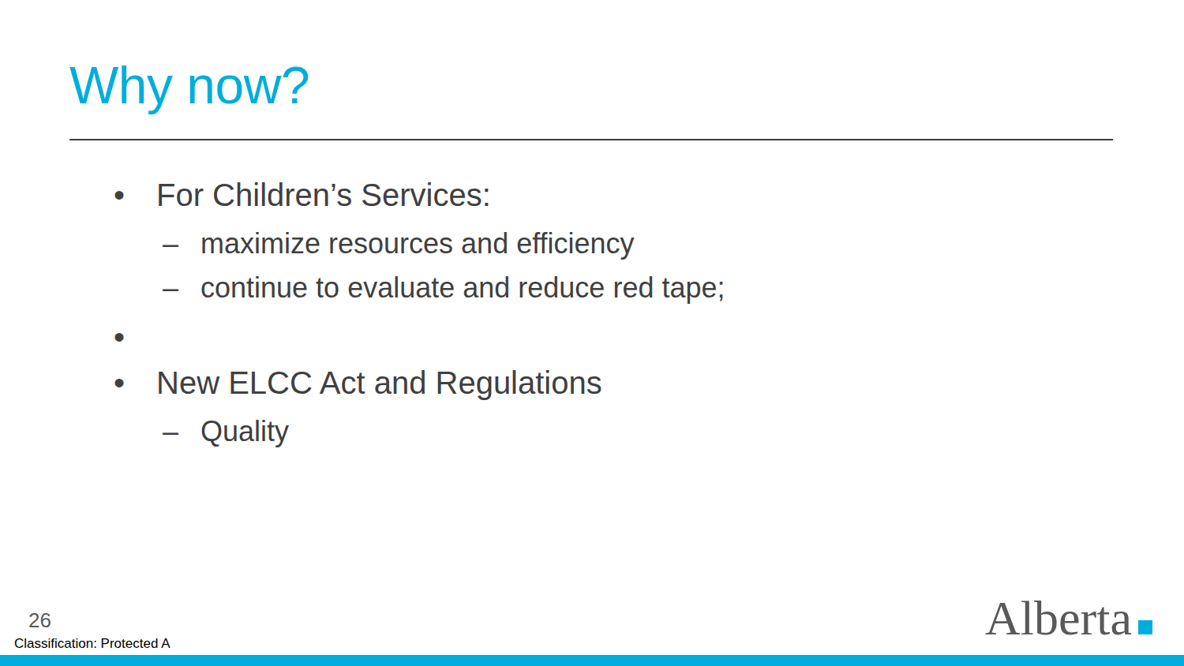Why now?
For Children’s Services:
maximize resources and efficiency
continue to evaluate and reduce red tape;
New ELCC Act and Regulations
Quality
26
Classification: Protected A
Alberta